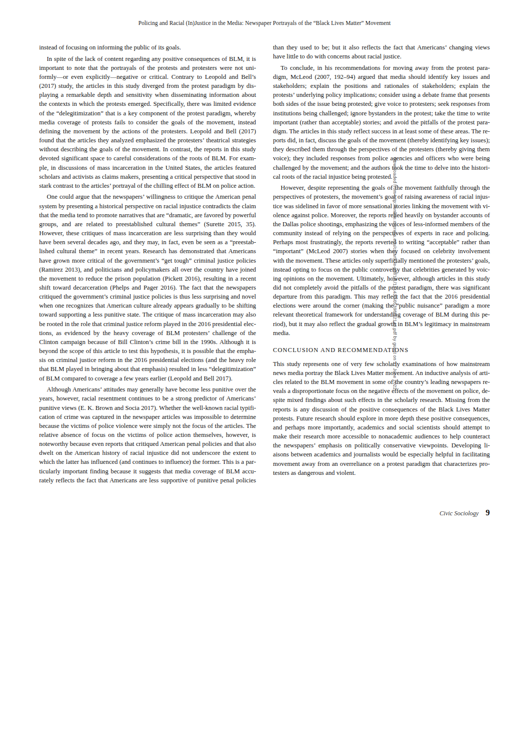Policing and Racial (In)Justice in the Media: Newspaper Portrayals of the “Black Lives Matter” Movement
Downloaded from http://online.ucpress.edu/cs/article-pdf/1/1/12143/505398/12143.pdf by guest on 27 June 2022
instead of focusing on informing the public of its goals.
In spite of the lack of content regarding any positive consequences of BLM, it is important to note that the portrayals of the protests and protesters were not uniformly—or even explicitly—negative or critical. Contrary to Leopold and Bell’s (2017) study, the articles in this study diverged from the protest paradigm by displaying a remarkable depth and sensitivity when disseminating information about the contexts in which the protests emerged. Specifically, there was limited evidence of the “delegitimization” that is a key component of the protest paradigm, whereby media coverage of protests fails to consider the goals of the movement, instead defining the movement by the actions of the protesters. Leopold and Bell (2017) found that the articles they analyzed emphasized the protesters’ theatrical strategies without describing the goals of the movement. In contrast, the reports in this study devoted significant space to careful considerations of the roots of BLM. For example, in discussions of mass incarceration in the United States, the articles featured scholars and activists as claims makers, presenting a critical perspective that stood in stark contrast to the articles’ portrayal of the chilling effect of BLM on police action.
One could argue that the newspapers’ willingness to critique the American penal system by presenting a historical perspective on racial injustice contradicts the claim that the media tend to promote narratives that are “dramatic, are favored by powerful groups, and are related to preestablished cultural themes” (Surette 2015, 35). However, these critiques of mass incarceration are less surprising than they would have been several decades ago, and they may, in fact, even be seen as a “preestablished cultural theme” in recent years. Research has demonstrated that Americans have grown more critical of the government’s “get tough” criminal justice policies (Ramirez 2013), and politicians and policymakers all over the country have joined the movement to reduce the prison population (Pickett 2016), resulting in a recent shift toward decarceration (Phelps and Pager 2016). The fact that the newspapers critiqued the government’s criminal justice policies is thus less surprising and novel when one recognizes that American culture already appears gradually to be shifting toward supporting a less punitive state. The critique of mass incarceration may also be rooted in the role that criminal justice reform played in the 2016 presidential elections, as evidenced by the heavy coverage of BLM protesters’ challenge of the Clinton campaign because of Bill Clinton’s crime bill in the 1990s. Although it is beyond the scope of this article to test this hypothesis, it is possible that the emphasis on criminal justice reform in the 2016 presidential elections (and the heavy role that BLM played in bringing about that emphasis) resulted in less “delegitimization” of BLM compared to coverage a few years earlier (Leopold and Bell 2017).
Although Americans’ attitudes may generally have become less punitive over the years, however, racial resentment continues to be a strong predictor of Americans’ punitive views (E. K. Brown and Socia 2017). Whether the well-known racial typification of crime was captured in the newspaper articles was impossible to determine because the victims of police violence were simply not the focus of the articles. The relative absence of focus on the victims of police action themselves, however, is noteworthy because even reports that critiqued American penal policies and that also dwelt on the American history of racial injustice did not underscore the extent to which the latter has influenced (and continues to influence) the former. This is a particularly important finding because it suggests that media coverage of BLM accurately reflects the fact that Americans are less supportive of punitive penal policies than they used to be; but it also reflects the fact that Americans’ changing views have little to do with concerns about racial justice.
To conclude, in his recommendations for moving away from the protest paradigm, McLeod (2007, 192–94) argued that media should identify key issues and stakeholders; explain the positions and rationales of stakeholders; explain the protests’ underlying policy implications; consider using a debate frame that presents both sides of the issue being protested; give voice to protesters; seek responses from institutions being challenged; ignore bystanders in the protest; take the time to write important (rather than acceptable) stories; and avoid the pitfalls of the protest paradigm. The articles in this study reflect success in at least some of these areas. The reports did, in fact, discuss the goals of the movement (thereby identifying key issues); they described them through the perspectives of the protesters (thereby giving them voice); they included responses from police agencies and officers who were being challenged by the movement; and the authors took the time to delve into the historical roots of the racial injustice being protested.
However, despite representing the goals of the movement faithfully through the perspectives of protesters, the movement’s goal of raising awareness of racial injustice was sidelined in favor of more sensational stories linking the movement with violence against police. Moreover, the reports relied heavily on bystander accounts of the Dallas police shootings, emphasizing the voices of less-informed members of the community instead of relying on the perspectives of experts in race and policing. Perhaps most frustratingly, the reports reverted to writing “acceptable” rather than “important” (McLeod 2007) stories when they focused on celebrity involvement with the movement. These articles only superficially mentioned the protesters’ goals, instead opting to focus on the public controversy that celebrities generated by voicing opinions on the movement. Ultimately, however, although articles in this study did not completely avoid the pitfalls of the protest paradigm, there was significant departure from this paradigm. This may reflect the fact that the 2016 presidential elections were around the corner (making the “public nuisance” paradigm a more relevant theoretical framework for understanding coverage of BLM during this period), but it may also reflect the gradual growth in BLM’s legitimacy in mainstream media.
Conclusion and Recommendations
This study represents one of very few scholarly examinations of how mainstream news media portray the Black Lives Matter movement. An inductive analysis of articles related to the BLM movement in some of the country’s leading newspapers reveals a disproportionate focus on the negative effects of the movement on police, despite mixed findings about such effects in the scholarly research. Missing from the reports is any discussion of the positive consequences of the Black Lives Matter protests. Future research should explore in more depth these positive consequences, and perhaps more importantly, academics and social scientists should attempt to make their research more accessible to nonacademic audiences to help counteract the newspapers’ emphasis on politically conservative viewpoints. Developing liaisons between academics and journalists would be especially helpful in facilitating movement away from an overreliance on a protest paradigm that characterizes protesters as dangerous and violent.
Civic Sociology 9